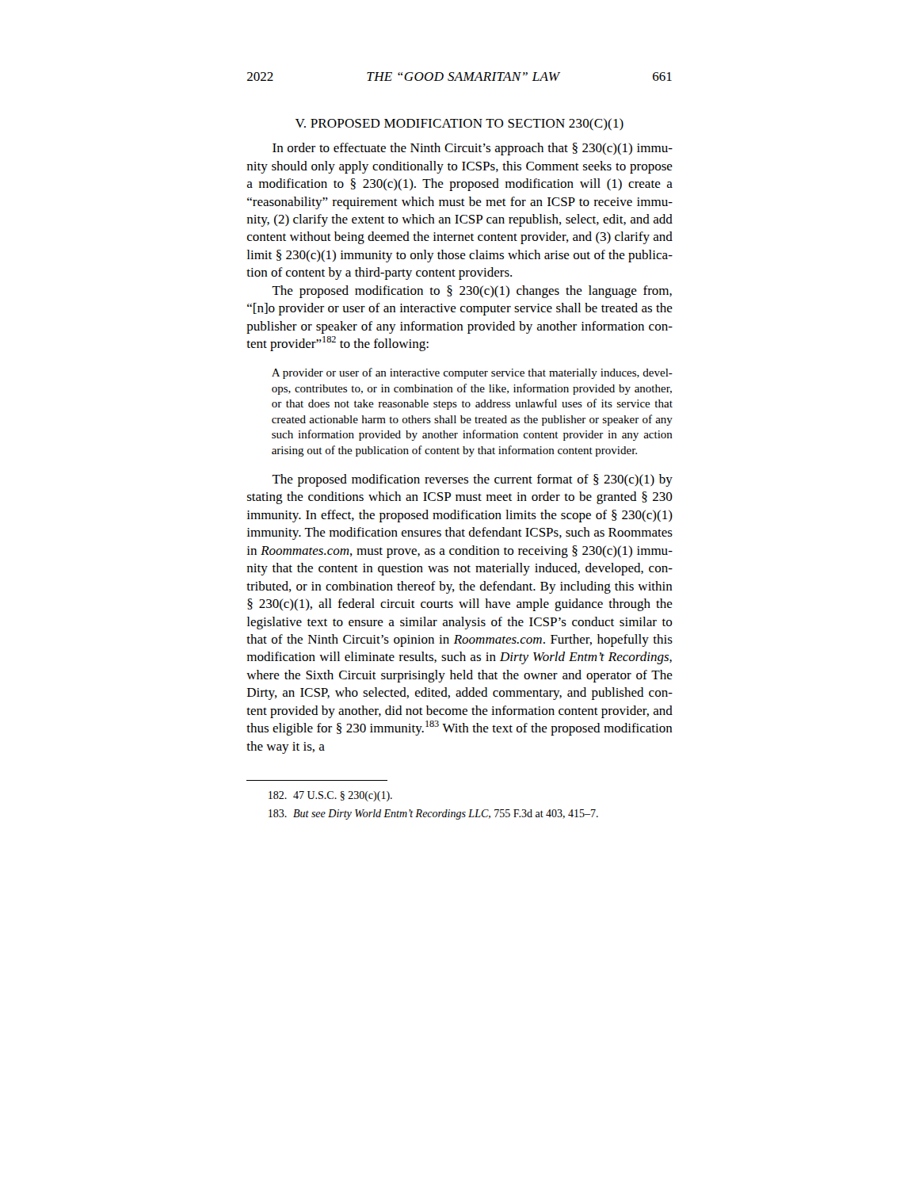2022 THE “GOOD SAMARITAN” LAW 661
V. PROPOSED MODIFICATION TO SECTION 230(C)(1)
In order to effectuate the Ninth Circuit’s approach that § 230(c)(1) immunity should only apply conditionally to ICSPs, this Comment seeks to propose a modification to § 230(c)(1). The proposed modification will (1) create a “reasonability” requirement which must be met for an ICSP to receive immunity, (2) clarify the extent to which an ICSP can republish, select, edit, and add content without being deemed the internet content provider, and (3) clarify and limit § 230(c)(1) immunity to only those claims which arise out of the publication of content by a third-party content providers.
The proposed modification to § 230(c)(1) changes the language from, “[n]o provider or user of an interactive computer service shall be treated as the publisher or speaker of any information provided by another information content provider”182 to the following:
A provider or user of an interactive computer service that materially induces, develops, contributes to, or in combination of the like, information provided by another, or that does not take reasonable steps to address unlawful uses of its service that created actionable harm to others shall be treated as the publisher or speaker of any such information provided by another information content provider in any action arising out of the publication of content by that information content provider.
The proposed modification reverses the current format of § 230(c)(1) by stating the conditions which an ICSP must meet in order to be granted § 230 immunity. In effect, the proposed modification limits the scope of § 230(c)(1) immunity. The modification ensures that defendant ICSPs, such as Roommates in Roommates.com, must prove, as a condition to receiving § 230(c)(1) immunity that the content in question was not materially induced, developed, contributed, or in combination thereof by, the defendant. By including this within § 230(c)(1), all federal circuit courts will have ample guidance through the legislative text to ensure a similar analysis of the ICSP’s conduct similar to that of the Ninth Circuit’s opinion in Roommates.com. Further, hopefully this modification will eliminate results, such as in Dirty World Entm’t Recordings, where the Sixth Circuit surprisingly held that the owner and operator of The Dirty, an ICSP, who selected, edited, added commentary, and published content provided by another, did not become the information content provider, and thus eligible for § 230 immunity.183 With the text of the proposed modification the way it is, a
182. 47 U.S.C. § 230(c)(1).
183. But see Dirty World Entm’t Recordings LLC, 755 F.3d at 403, 415–7.